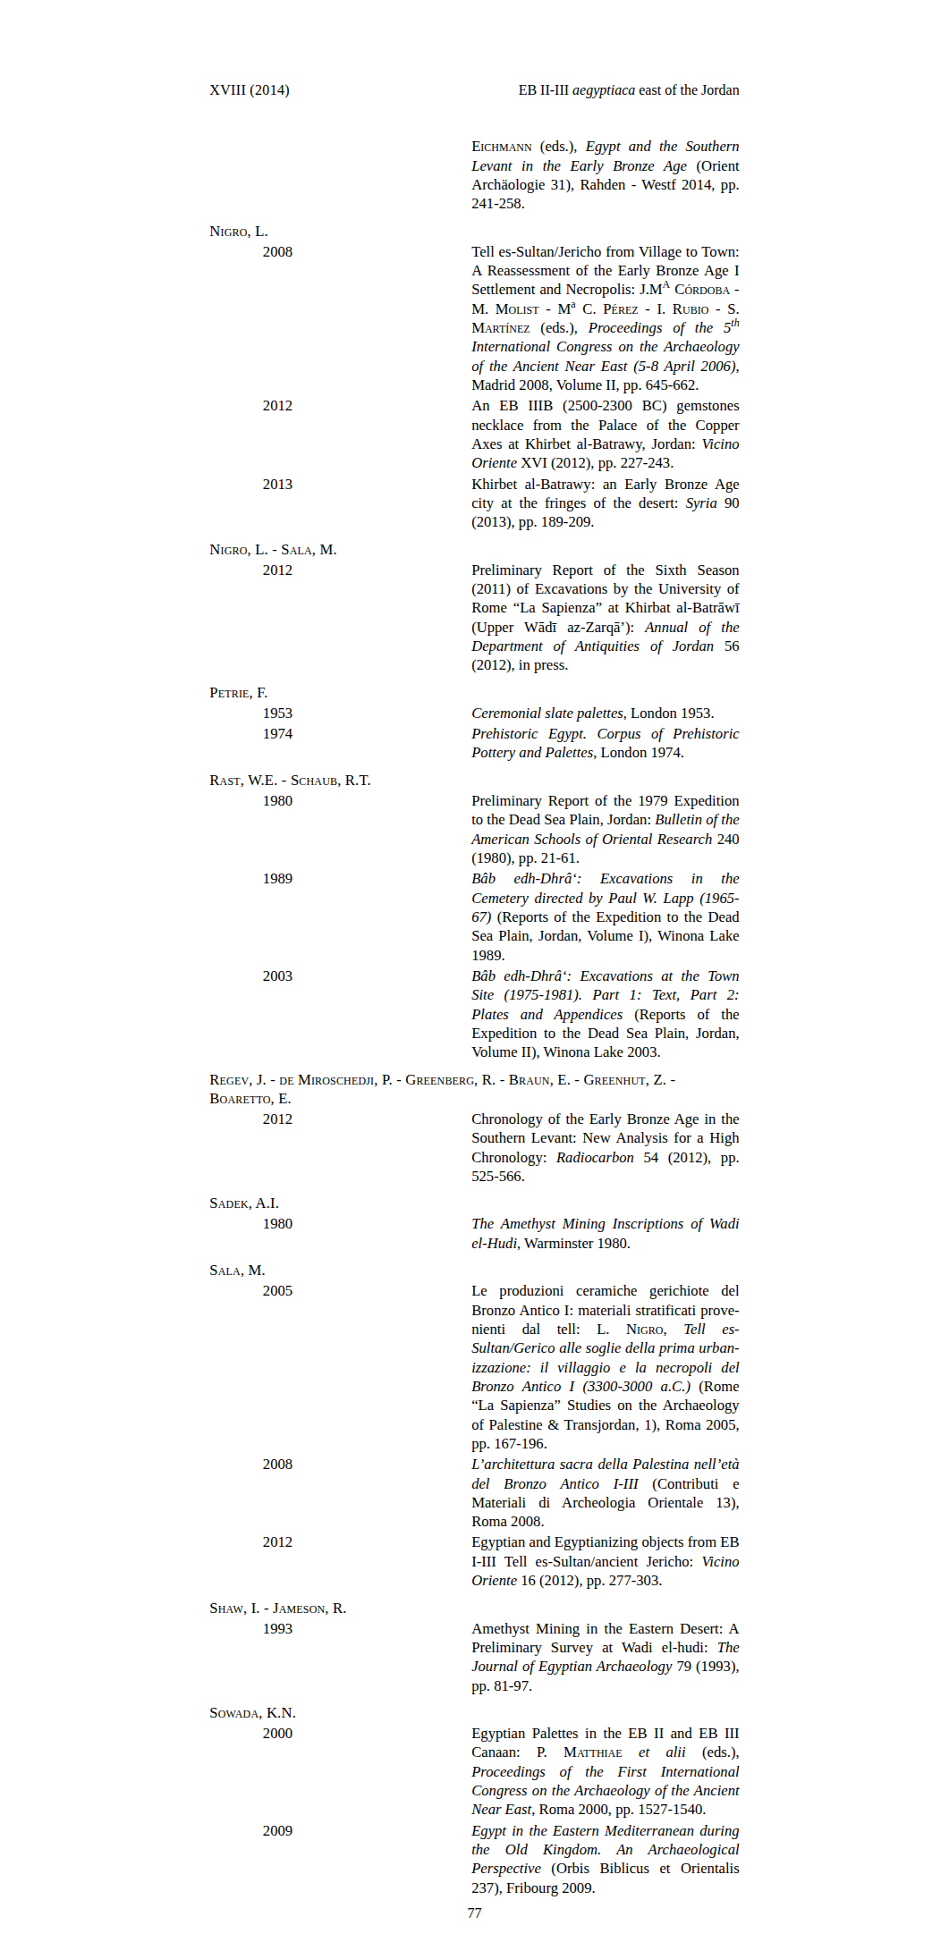XVIII (2014) EB II-III aegyptiaca east of the Jordan
Eichmann (eds.), Egypt and the Southern Levant in the Early Bronze Age (Orient Archäologie 31), Rahden - Westf 2014, pp. 241-258.
Nigro, L.
2008 Tell es-Sultan/Jericho from Village to Town: A Reassessment of the Early Bronze Age I Settlement and Necropolis: J.MA Córdoba - M. Molist - Ma C. Pérez - I. Rubio - S. Martínez (eds.), Proceedings of the 5th International Congress on the Archaeology of the Ancient Near East (5-8 April 2006), Madrid 2008, Volume II, pp. 645-662.
2012 An EB IIIB (2500-2300 BC) gemstones necklace from the Palace of the Copper Axes at Khirbet al-Batrawy, Jordan: Vicino Oriente XVI (2012), pp. 227-243.
2013 Khirbet al-Batrawy: an Early Bronze Age city at the fringes of the desert: Syria 90 (2013), pp. 189-209.
Nigro, L. - Sala, M.
2012 Preliminary Report of the Sixth Season (2011) of Excavations by the University of Rome “La Sapienza” at Khirbat al-Batrāwī (Upper Wādī az-Zarqā’): Annual of the Department of Antiquities of Jordan 56 (2012), in press.
Petrie, F.
1953 Ceremonial slate palettes, London 1953.
1974 Prehistoric Egypt. Corpus of Prehistoric Pottery and Palettes, London 1974.
Rast, W.E. - Schaub, R.T.
1980 Preliminary Report of the 1979 Expedition to the Dead Sea Plain, Jordan: Bulletin of the American Schools of Oriental Research 240 (1980), pp. 21-61.
1989 Bâb edh-Dhrâ‘: Excavations in the Cemetery directed by Paul W. Lapp (1965-67) (Reports of the Expedition to the Dead Sea Plain, Jordan, Volume I), Winona Lake 1989.
2003 Bâb edh-Dhrâ‘: Excavations at the Town Site (1975-1981). Part 1: Text, Part 2: Plates and Appendices (Reports of the Expedition to the Dead Sea Plain, Jordan, Volume II), Winona Lake 2003.
Regev, J. - de Miroschedji, P. - Greenberg, R. - Braun, E. - Greenhut, Z. - Boaretto, E.
2012 Chronology of the Early Bronze Age in the Southern Levant: New Analysis for a High Chronology: Radiocarbon 54 (2012), pp. 525-566.
Sadek, A.I.
1980 The Amethyst Mining Inscriptions of Wadi el-Hudi, Warminster 1980.
Sala, M.
2005 Le produzioni ceramiche gerichiote del Bronzo Antico I: materiali stratificati provenienti dal tell: L. Nigro, Tell es-Sultan/Gerico alle soglie della prima urbanizzazione: il villaggio e la necropoli del Bronzo Antico I (3300-3000 a.C.) (Rome “La Sapienza” Studies on the Archaeology of Palestine & Transjordan, 1), Roma 2005, pp. 167-196.
2008 L’architettura sacra della Palestina nell’età del Bronzo Antico I-III (Contributi e Materiali di Archeologia Orientale 13), Roma 2008.
2012 Egyptian and Egyptianizing objects from EB I-III Tell es-Sultan/ancient Jericho: Vicino Oriente 16 (2012), pp. 277-303.
Shaw, I. - Jameson, R.
1993 Amethyst Mining in the Eastern Desert: A Preliminary Survey at Wadi el-hudi: The Journal of Egyptian Archaeology 79 (1993), pp. 81-97.
Sowada, K.N.
2000 Egyptian Palettes in the EB II and EB III Canaan: P. Matthiae et alii (eds.), Proceedings of the First International Congress on the Archaeology of the Ancient Near East, Roma 2000, pp. 1527-1540.
2009 Egypt in the Eastern Mediterranean during the Old Kingdom. An Archaeological Perspective (Orbis Biblicus et Orientalis 237), Fribourg 2009.
77